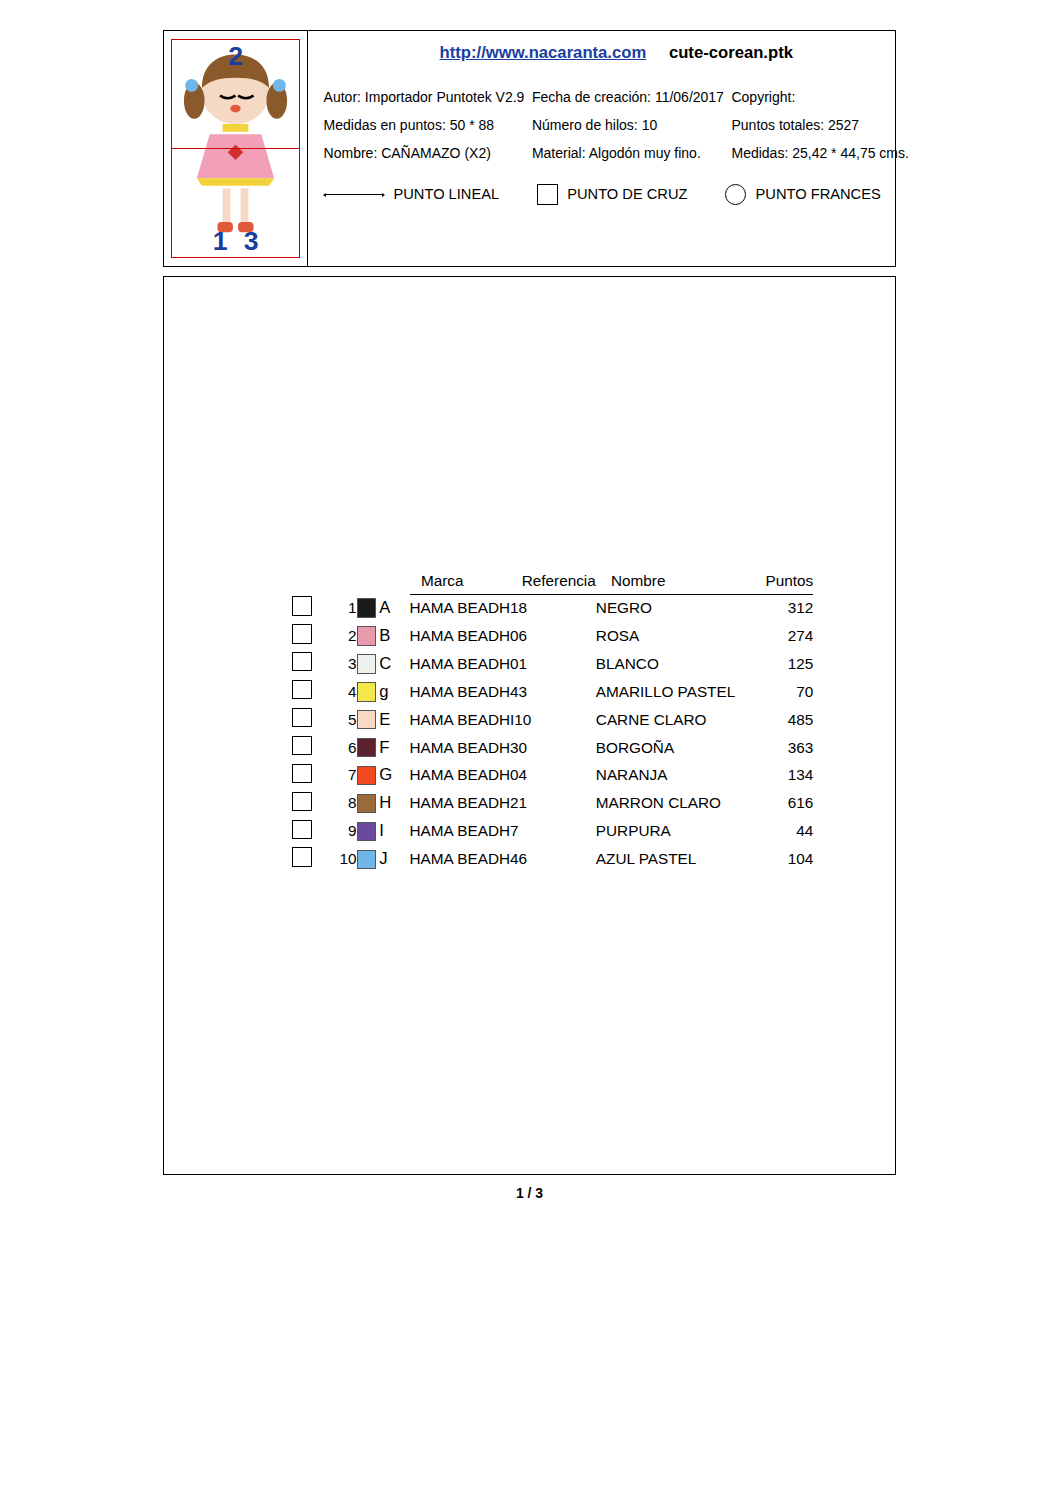2 1 3
http://www.nacaranta.com cute-corean.ptk
Autor: Importador Puntotek V2.9
Fecha de creación: 11/06/2017
Copyright:
Medidas en puntos: 50 * 88
Número de hilos: 10
Puntos totales: 2527
Nombre: CAÑAMAZO (X2)
Material: Algodón muy fino.
Medidas: 25,42 * 44,75 cms.
PUNTO LINEAL
PUNTO DE CRUZ
PUNTO FRANCES
| | | | | Marca | Referencia | Nombre | Puntos |
| --- | --- | --- | --- | --- | --- | --- | --- |
| | 1 | | A | HAMA BEAD | H18 | NEGRO | 312 |
| | 2 | | B | HAMA BEAD | H06 | ROSA | 274 |
| | 3 | | C | HAMA BEAD | H01 | BLANCO | 125 |
| | 4 | | g | HAMA BEAD | H43 | AMARILLO PASTEL | 70 |
| | 5 | | E | HAMA BEAD | HI10 | CARNE CLARO | 485 |
| | 6 | | F | HAMA BEAD | H30 | BORGOÑA | 363 |
| | 7 | | G | HAMA BEAD | H04 | NARANJA | 134 |
| | 8 | | H | HAMA BEAD | H21 | MARRON CLARO | 616 |
| | 9 | | I | HAMA BEAD | H7 | PURPURA | 44 |
| | 10 | | J | HAMA BEAD | H46 | AZUL PASTEL | 104 |
1 / 3